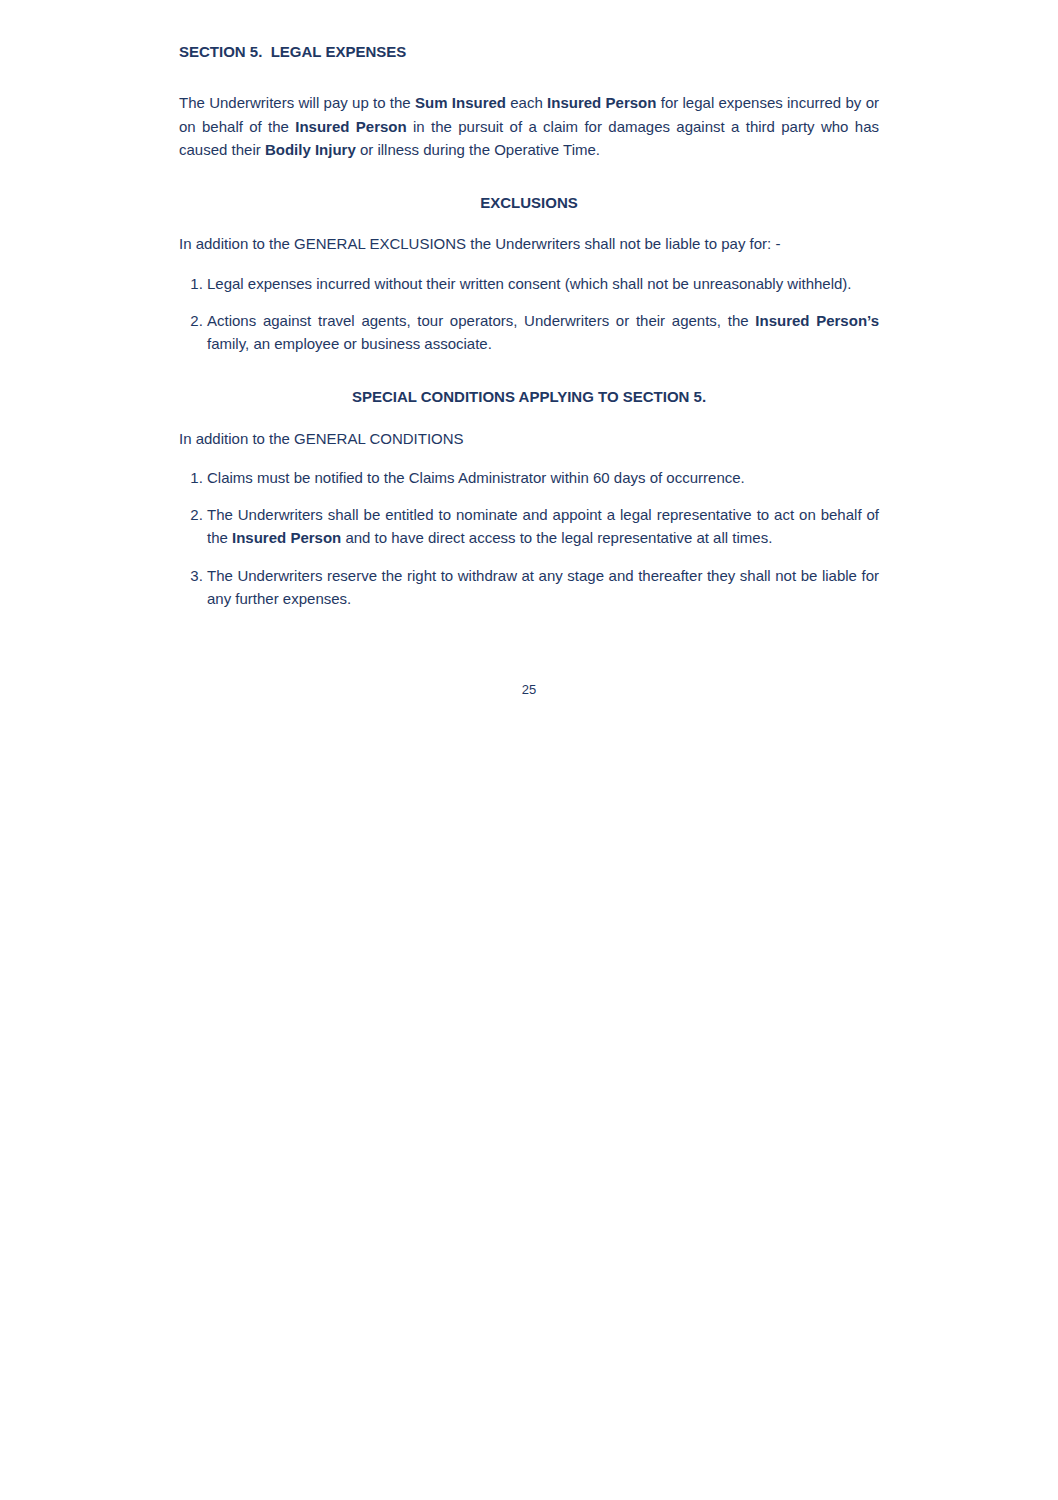SECTION 5. LEGAL EXPENSES
The Underwriters will pay up to the Sum Insured each Insured Person for legal expenses incurred by or on behalf of the Insured Person in the pursuit of a claim for damages against a third party who has caused their Bodily Injury or illness during the Operative Time.
EXCLUSIONS
In addition to the GENERAL EXCLUSIONS the Underwriters shall not be liable to pay for: -
Legal expenses incurred without their written consent (which shall not be unreasonably withheld).
Actions against travel agents, tour operators, Underwriters or their agents, the Insured Person’s family, an employee or business associate.
SPECIAL CONDITIONS APPLYING TO SECTION 5.
In addition to the GENERAL CONDITIONS
Claims must be notified to the Claims Administrator within 60 days of occurrence.
The Underwriters shall be entitled to nominate and appoint a legal representative to act on behalf of the Insured Person and to have direct access to the legal representative at all times.
The Underwriters reserve the right to withdraw at any stage and thereafter they shall not be liable for any further expenses.
25